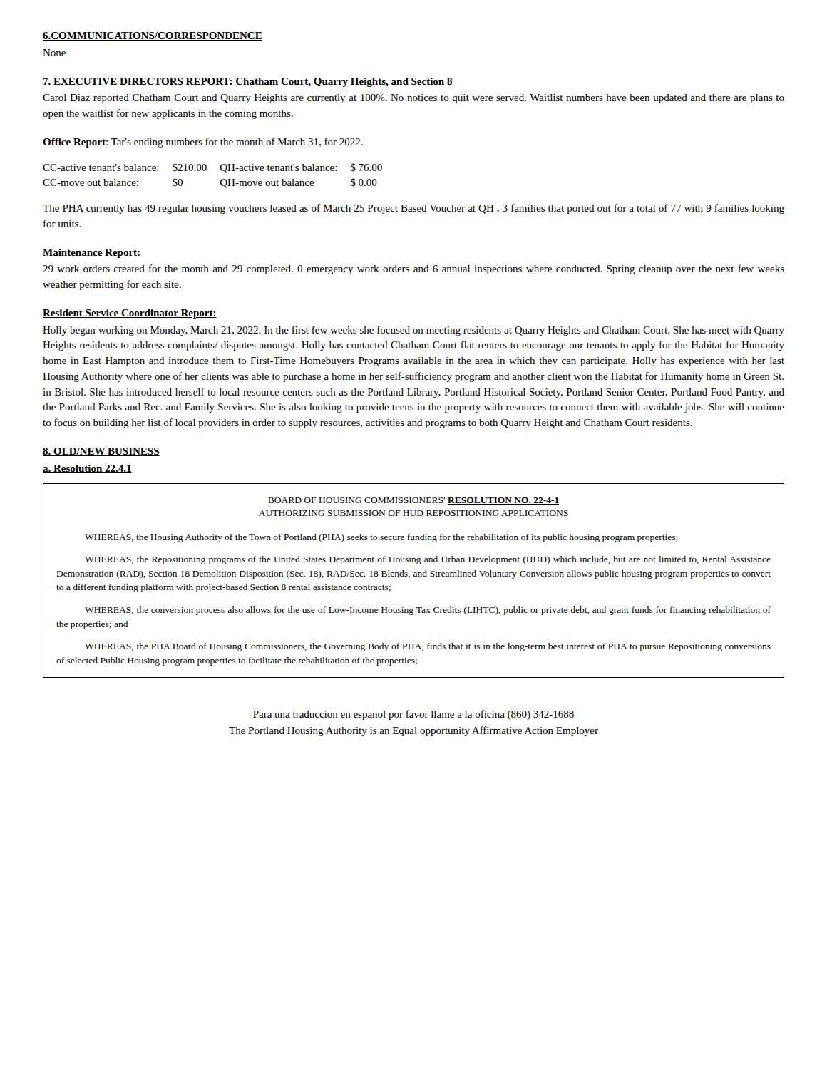6.COMMUNICATIONS/CORRESPONDENCE
None
7. EXECUTIVE DIRECTORS REPORT: Chatham Court, Quarry Heights, and Section 8
Carol Diaz reported Chatham Court and Quarry Heights are currently at 100%. No notices to quit were served. Waitlist numbers have been updated and there are plans to open the waitlist for new applicants in the coming months.
Office Report: Tar's ending numbers for the month of March 31, for 2022.
| CC-active tenant's balance: | $210.00 | QH-active tenant's balance: | $ 76.00 |
| CC-move out balance: | $0 | QH-move out balance | $ 0.00 |
The PHA currently has 49 regular housing vouchers leased as of March 25 Project Based Voucher at QH , 3 families that ported out for a total of 77 with 9 families looking for units.
Maintenance Report:
29 work orders created for the month and 29 completed. 0 emergency work orders and 6 annual inspections where conducted. Spring cleanup over the next few weeks weather permitting for each site.
Resident Service Coordinator Report:
Holly began working on Monday, March 21, 2022. In the first few weeks she focused on meeting residents at Quarry Heights and Chatham Court. She has meet with Quarry Heights residents to address complaints/ disputes amongst. Holly has contacted Chatham Court flat renters to encourage our tenants to apply for the Habitat for Humanity home in East Hampton and introduce them to First-Time Homebuyers Programs available in the area in which they can participate. Holly has experience with her last Housing Authority where one of her clients was able to purchase a home in her self-sufficiency program and another client won the Habitat for Humanity home in Green St. in Bristol. She has introduced herself to local resource centers such as the Portland Library, Portland Historical Society, Portland Senior Center, Portland Food Pantry, and the Portland Parks and Rec. and Family Services. She is also looking to provide teens in the property with resources to connect them with available jobs. She will continue to focus on building her list of local providers in order to supply resources, activities and programs to both Quarry Height and Chatham Court residents.
8. OLD/NEW BUSINESS
a. Resolution 22.4.1
BOARD OF HOUSING COMMISSIONERS' RESOLUTION NO. 22-4-1
AUTHORIZING SUBMISSION OF HUD REPOSITIONING APPLICATIONS
WHEREAS, the Housing Authority of the Town of Portland (PHA) seeks to secure funding for the rehabilitation of its public housing program properties;
WHEREAS, the Repositioning programs of the United States Department of Housing and Urban Development (HUD) which include, but are not limited to, Rental Assistance Demonstration (RAD), Section 18 Demolition Disposition (Sec. 18), RAD/Sec. 18 Blends, and Streamlined Voluntary Conversion allows public housing program properties to convert to a different funding platform with project-based Section 8 rental assistance contracts;
WHEREAS, the conversion process also allows for the use of Low-Income Housing Tax Credits (LIHTC), public or private debt, and grant funds for financing rehabilitation of the properties; and
WHEREAS, the PHA Board of Housing Commissioners, the Governing Body of PHA, finds that it is in the long-term best interest of PHA to pursue Repositioning conversions of selected Public Housing program properties to facilitate the rehabilitation of the properties;
Para una traduccion en espanol por favor llame a la oficina (860) 342-1688
The Portland Housing Authority is an Equal opportunity Affirmative Action Employer